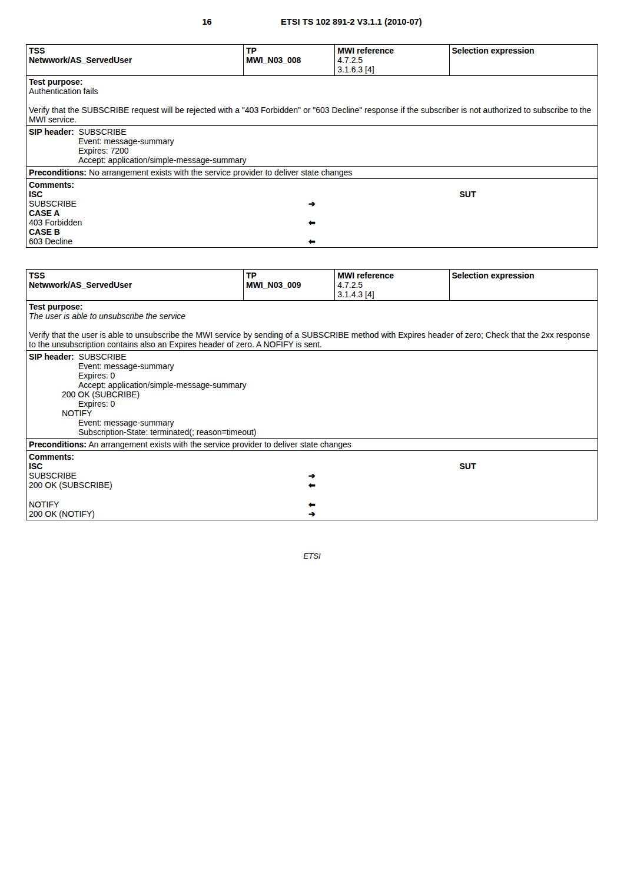16 ETSI TS 102 891-2 V3.1.1 (2010-07)
| TSS Netwwork/AS_ServedUser | TP MWI_N03_008 | MWI reference 4.7.2.5 3.1.6.3 [4] | Selection expression |
| Test purpose: Authentication fails Verify that the SUBSCRIBE request will be rejected with a "403 Forbidden" or "603 Decline" response if the subscriber is not authorized to subscribe to the MWI service. |
| SIP header: SUBSCRIBE Event: message-summary Expires: 7200 Accept: application/simple-message-summary |
| Preconditions: No arrangement exists with the service provider to deliver state changes |
| Comments: ISC SUT SUBSCRIBE ➔ CASE A 403 Forbidden ⬅ CASE B 603 Decline ⬅ |
| TSS Netwwork/AS_ServedUser | TP MWI_N03_009 | MWI reference 4.7.2.5 3.1.4.3 [4] | Selection expression |
| Test purpose: The user is able to unsubscribe the service Verify that the user is able to unsubscribe the MWI service by sending of a SUBSCRIBE method with Expires header of zero; Check that the 2xx response to the unsubscription contains also an Expires header of zero. A NOFIFY is sent. |
| SIP header: SUBSCRIBE Event: message-summary Expires: 0 Accept: application/simple-message-summary 200 OK (SUBCRIBE) Expires: 0 NOTIFY Event: message-summary Subscription-State: terminated(; reason=timeout) |
| Preconditions: An arrangement exists with the service provider to deliver state changes |
| Comments: ISC SUT SUBSCRIBE ➔ 200 OK (SUBSCRIBE) ⬅ NOTIFY ⬅ 200 OK (NOTIFY) ➔ |
ETSI